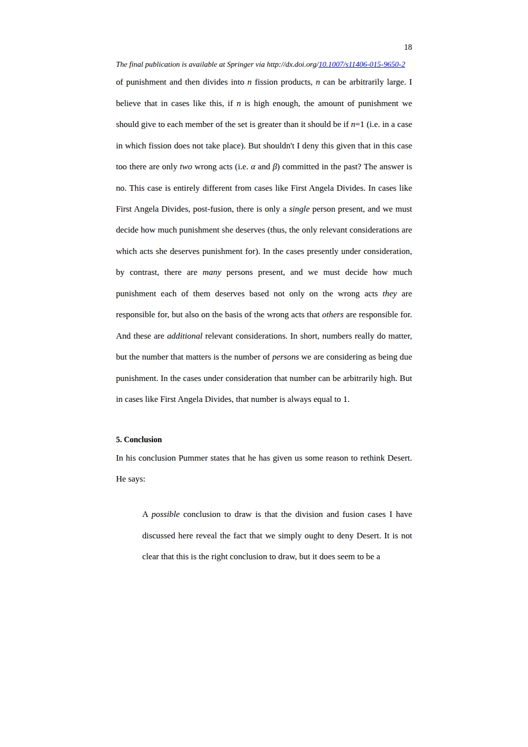18
The final publication is available at Springer via http://dx.doi.org/10.1007/s11406-015-9650-2
of punishment and then divides into n fission products, n can be arbitrarily large. I believe that in cases like this, if n is high enough, the amount of punishment we should give to each member of the set is greater than it should be if n=1 (i.e. in a case in which fission does not take place). But shouldn't I deny this given that in this case too there are only two wrong acts (i.e. α and β) committed in the past? The answer is no. This case is entirely different from cases like First Angela Divides. In cases like First Angela Divides, post-fusion, there is only a single person present, and we must decide how much punishment she deserves (thus, the only relevant considerations are which acts she deserves punishment for). In the cases presently under consideration, by contrast, there are many persons present, and we must decide how much punishment each of them deserves based not only on the wrong acts they are responsible for, but also on the basis of the wrong acts that others are responsible for. And these are additional relevant considerations. In short, numbers really do matter, but the number that matters is the number of persons we are considering as being due punishment. In the cases under consideration that number can be arbitrarily high. But in cases like First Angela Divides, that number is always equal to 1.
5. Conclusion
In his conclusion Pummer states that he has given us some reason to rethink Desert. He says:
A possible conclusion to draw is that the division and fusion cases I have discussed here reveal the fact that we simply ought to deny Desert. It is not clear that this is the right conclusion to draw, but it does seem to be a